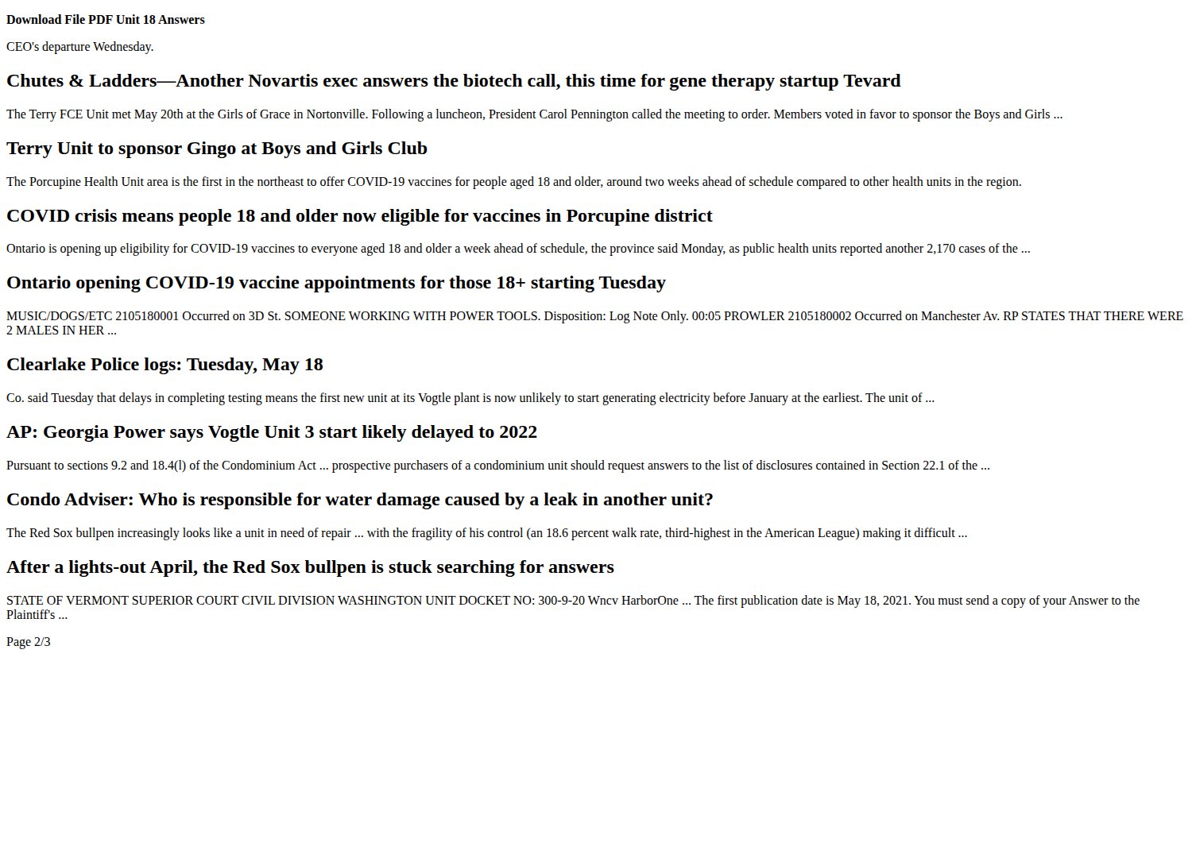Download File PDF Unit 18 Answers
CEO's departure Wednesday.
Chutes & Ladders—Another Novartis exec answers the biotech call, this time for gene therapy startup Tevard
The Terry FCE Unit met May 20th at the Girls of Grace in Nortonville. Following a luncheon, President Carol Pennington called the meeting to order. Members voted in favor to sponsor the Boys and Girls ...
Terry Unit to sponsor Gingo at Boys and Girls Club
The Porcupine Health Unit area is the first in the northeast to offer COVID-19 vaccines for people aged 18 and older, around two weeks ahead of schedule compared to other health units in the region.
COVID crisis means people 18 and older now eligible for vaccines in Porcupine district
Ontario is opening up eligibility for COVID-19 vaccines to everyone aged 18 and older a week ahead of schedule, the province said Monday, as public health units reported another 2,170 cases of the ...
Ontario opening COVID-19 vaccine appointments for those 18+ starting Tuesday
MUSIC/DOGS/ETC 2105180001 Occurred on 3D St. SOMEONE WORKING WITH POWER TOOLS. Disposition: Log Note Only. 00:05 PROWLER 2105180002 Occurred on Manchester Av. RP STATES THAT THERE WERE 2 MALES IN HER ...
Clearlake Police logs: Tuesday, May 18
Co. said Tuesday that delays in completing testing means the first new unit at its Vogtle plant is now unlikely to start generating electricity before January at the earliest. The unit of ...
AP: Georgia Power says Vogtle Unit 3 start likely delayed to 2022
Pursuant to sections 9.2 and 18.4(l) of the Condominium Act ... prospective purchasers of a condominium unit should request answers to the list of disclosures contained in Section 22.1 of the ...
Condo Adviser: Who is responsible for water damage caused by a leak in another unit?
The Red Sox bullpen increasingly looks like a unit in need of repair ... with the fragility of his control (an 18.6 percent walk rate, third-highest in the American League) making it difficult ...
After a lights-out April, the Red Sox bullpen is stuck searching for answers
STATE OF VERMONT SUPERIOR COURT CIVIL DIVISION WASHINGTON UNIT DOCKET NO: 300-9-20 Wncv HarborOne ... The first publication date is May 18, 2021. You must send a copy of your Answer to the Plaintiff's ...
Page 2/3